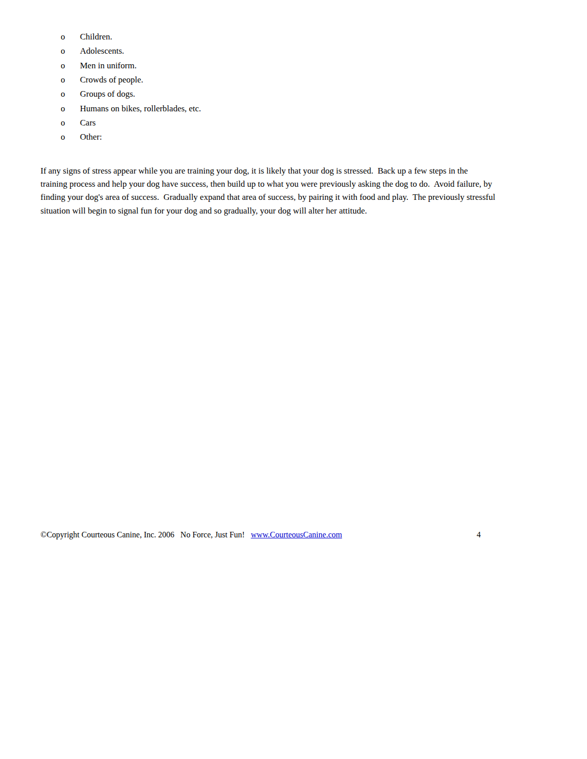Children.
Adolescents.
Men in uniform.
Crowds of people.
Groups of dogs.
Humans on bikes, rollerblades, etc.
Cars
Other:
If any signs of stress appear while you are training your dog, it is likely that your dog is stressed. Back up a few steps in the training process and help your dog have success, then build up to what you were previously asking the dog to do. Avoid failure, by finding your dog's area of success. Gradually expand that area of success, by pairing it with food and play. The previously stressful situation will begin to signal fun for your dog and so gradually, your dog will alter her attitude.
4 ©Copyright Courteous Canine, Inc. 2006 No Force, Just Fun! www.CourteousCanine.com